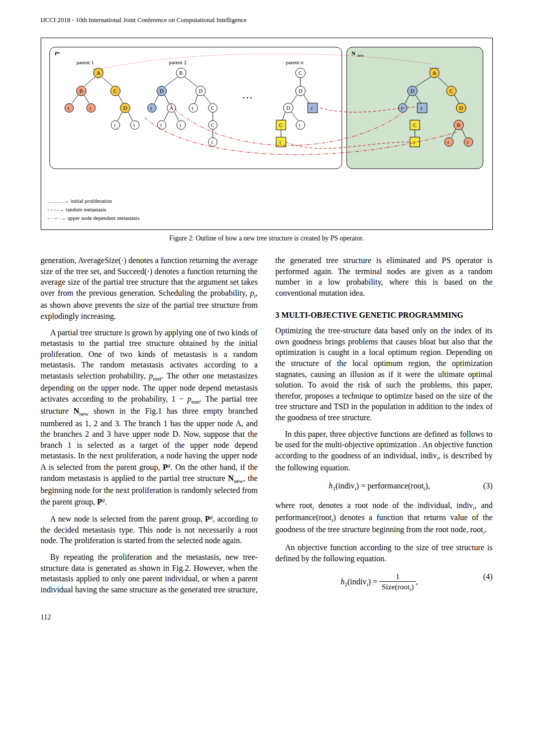IJCCI 2018 - 10th International Joint Conference on Computational Intelligence
Pⁿ Nnew parent 1 A B C t t D t t parent 2 B D D t A t C t t C t … parent n C D D t C t t A D C t t D C B t t t
………→ initial proliferation
- - - -→ random metastasis
– · – ·→ upper node dependent metastasis
Figure 2: Outline of how a new tree structure is created by PS operator.
generation, AverageSize(·) denotes a function returning the average size of the tree set, and Succeed(·) denotes a function returning the average size of the partial tree structure that the argument set takes over from the previous generation. Scheduling the probability, pt, as shown above prevents the size of the partial tree structure from explodingly increasing.
A partial tree structure is grown by applying one of two kinds of metastasis to the partial tree structure obtained by the initial proliferation. One of two kinds of metastasis is a random metastasis. The random metastasis activates according to a metastasis selection probability, pmet. The other one metastasizes depending on the upper node. The upper node depend metastasis activates according to the probability, 1 − pmet. The partial tree structure Nnew shown in the Fig.1 has three empty branched numbered as 1, 2 and 3. The branch 1 has the upper node A, and the branches 2 and 3 have upper node D. Now, suppose that the branch 1 is selected as a target of the upper node depend metastasis. In the next proliferation, a node having the upper node A is selected from the parent group, Pg. On the other hand, if the random metastasis is applied to the partial tree structure Nnew, the beginning node for the next proliferation is randomly selected from the parent group, Pg.
A new node is selected from the parent group, Pg, according to the decided metastasis type. This node is not necessarily a root node. The proliferation is started from the selected node again.
By repeating the proliferation and the metastasis, new tree-structure data is generated as shown in Fig.2. However, when the metastasis applied to only one parent individual, or when a parent individual having the same structure as the generated tree structure, the generated tree structure is eliminated and PS operator is performed again. The terminal nodes are given as a random number in a low probability, where this is based on the conventional mutation idea.
3 MULTI-OBJECTIVE GENETIC PROGRAMMING
Optimizing the tree-structure data based only on the index of its own goodness brings problems that causes bloat but also that the optimization is caught in a local optimum region. Depending on the structure of the local optimum region, the optimization stagnates, causing an illusion as if it were the ultimate optimal solution. To avoid the risk of such the problems, this paper, therefor, proposes a technique to optimize based on the size of the tree structure and TSD in the population in addition to the index of the goodness of tree structure.
In this paper, three objective functions are defined as follows to be used for the multi-objective optimization . An objective function according to the goodness of an individual, indivi, is described by the following equation.
h1(indivi) = performance(rooti), (3)
where rooti denotes a root node of the individual, indivi, and performance(rooti) denotes a function that returns value of the goodness of the tree structure beginning from the root node, rooti.
An objective function according to the size of tree structure is defined by the following equation.
h2(indivi) = 1 Size(rooti), (4)
112